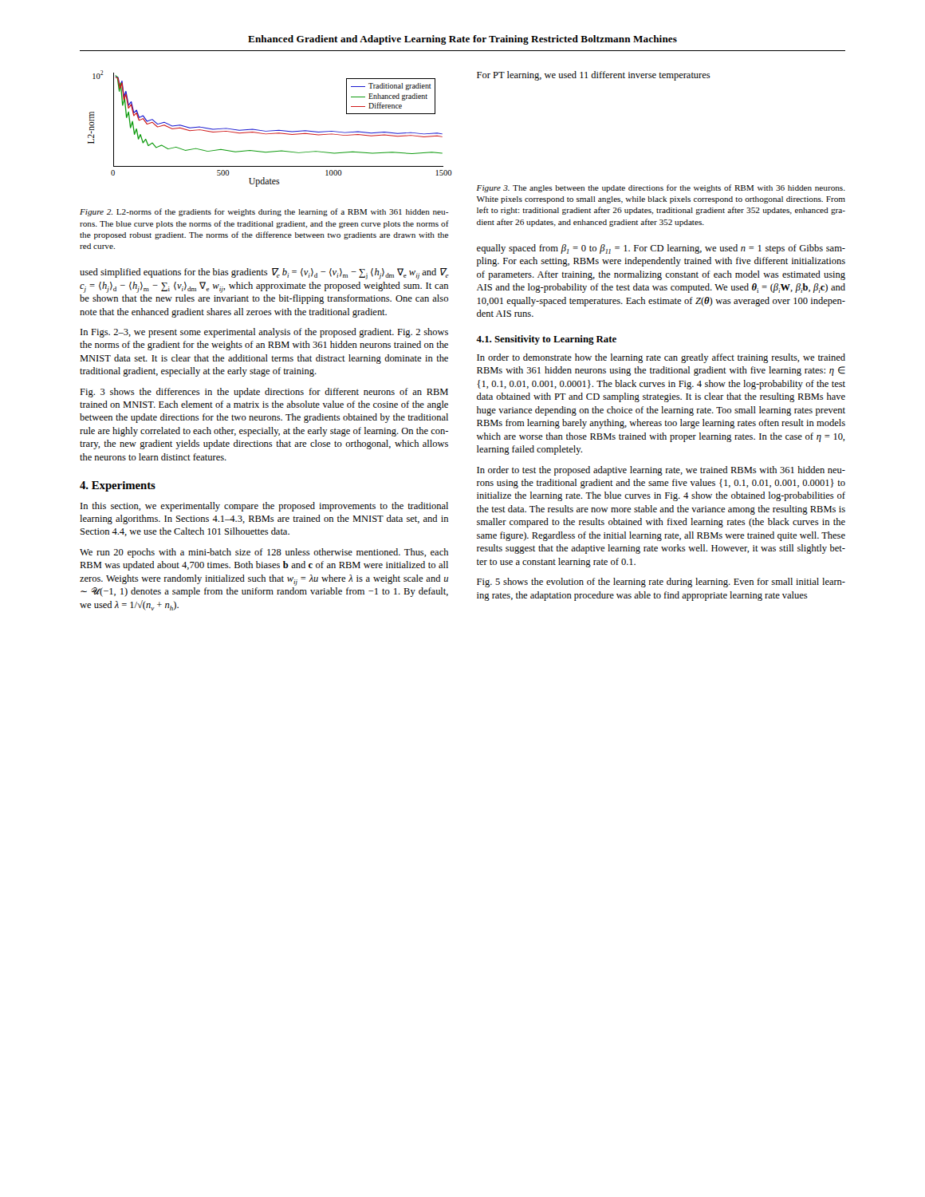Enhanced Gradient and Adaptive Learning Rate for Training Restricted Boltzmann Machines
L2-norm
102
Traditional gradient
Enhanced gradient
Difference
0
500
1000
1500
Updates
Figure 2. L2-norms of the gradients for weights during the learning of a RBM with 361 hidden neurons. The blue curve plots the norms of the traditional gradient, and the green curve plots the norms of the proposed robust gradient. The norms of the difference between two gradients are drawn with the red curve.
used simplified equations for the bias gradients ∇e bi = ⟨vi⟩d − ⟨vi⟩m − ∑j ⟨hj⟩dm ∇e wij and ∇e cj = ⟨hj⟩d − ⟨hj⟩m − ∑i ⟨vi⟩dm ∇e wij, which approximate the proposed weighted sum. It can be shown that the new rules are invariant to the bit-flipping transformations. One can also note that the enhanced gradient shares all zeroes with the traditional gradient.
In Figs. 2–3, we present some experimental analysis of the proposed gradient. Fig. 2 shows the norms of the gradient for the weights of an RBM with 361 hidden neurons trained on the MNIST data set. It is clear that the additional terms that distract learning dominate in the traditional gradient, especially at the early stage of training.
Fig. 3 shows the differences in the update directions for different neurons of an RBM trained on MNIST. Each element of a matrix is the absolute value of the cosine of the angle between the update directions for the two neurons. The gradients obtained by the traditional rule are highly correlated to each other, especially, at the early stage of learning. On the contrary, the new gradient yields update directions that are close to orthogonal, which allows the neurons to learn distinct features.
4. Experiments
In this section, we experimentally compare the proposed improvements to the traditional learning algorithms. In Sections 4.1–4.3, RBMs are trained on the MNIST data set, and in Section 4.4, we use the Caltech 101 Silhouettes data.
We run 20 epochs with a mini-batch size of 128 unless otherwise mentioned. Thus, each RBM was updated about 4,700 times. Both biases b and c of an RBM were initialized to all zeros. Weights were randomly initialized such that wij = λu where λ is a weight scale and u ∼ 𝒰(−1, 1) denotes a sample from the uniform random variable from −1 to 1. By default, we used λ = 1/√(nv + nh).
For PT learning, we used 11 different inverse temperatures
Figure 3. The angles between the update directions for the weights of RBM with 36 hidden neurons. White pixels correspond to small angles, while black pixels correspond to orthogonal directions. From left to right: traditional gradient after 26 updates, traditional gradient after 352 updates, enhanced gradient after 26 updates, and enhanced gradient after 352 updates.
equally spaced from β1 = 0 to β11 = 1. For CD learning, we used n = 1 steps of Gibbs sampling. For each setting, RBMs were independently trained with five different initializations of parameters. After training, the normalizing constant of each model was estimated using AIS and the log-probability of the test data was computed. We used θi = (βi W, βi b, βi c) and 10,001 equally-spaced temperatures. Each estimate of Z(θ) was averaged over 100 independent AIS runs.
4.1. Sensitivity to Learning Rate
In order to demonstrate how the learning rate can greatly affect training results, we trained RBMs with 361 hidden neurons using the traditional gradient with five learning rates: η ∈ {1, 0.1, 0.01, 0.001, 0.0001}. The black curves in Fig. 4 show the log-probability of the test data obtained with PT and CD sampling strategies. It is clear that the resulting RBMs have huge variance depending on the choice of the learning rate. Too small learning rates prevent RBMs from learning barely anything, whereas too large learning rates often result in models which are worse than those RBMs trained with proper learning rates. In the case of η = 10, learning failed completely.
In order to test the proposed adaptive learning rate, we trained RBMs with 361 hidden neurons using the traditional gradient and the same five values {1, 0.1, 0.01, 0.001, 0.0001} to initialize the learning rate. The blue curves in Fig. 4 show the obtained log-probabilities of the test data. The results are now more stable and the variance among the resulting RBMs is smaller compared to the results obtained with fixed learning rates (the black curves in the same figure). Regardless of the initial learning rate, all RBMs were trained quite well. These results suggest that the adaptive learning rate works well. However, it was still slightly better to use a constant learning rate of 0.1.
Fig. 5 shows the evolution of the learning rate during learning. Even for small initial learning rates, the adaptation procedure was able to find appropriate learning rate values